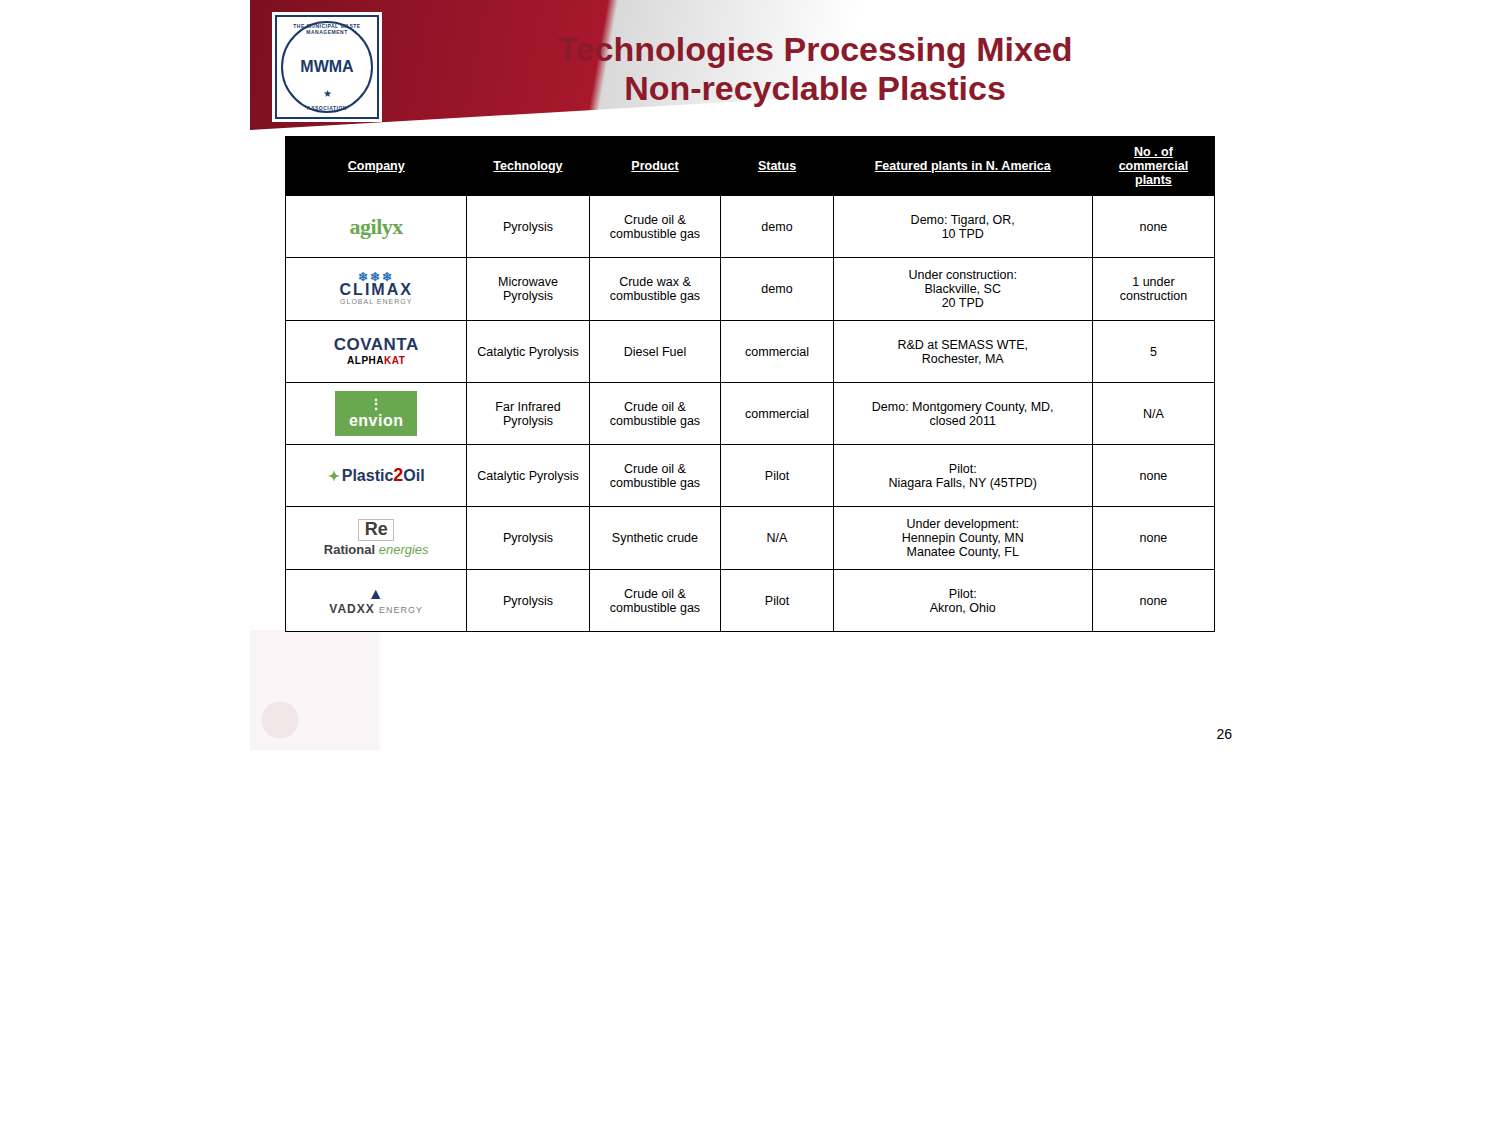THE MUNICIPAL WASTE MANAGEMENT
MWMA
★
ASSOCIATION
Technologies Processing Mixed
Non-recyclable Plastics
| Company | Technology | Product | Status | Featured plants in N. America | No . of commercial plants |
| --- | --- | --- | --- | --- | --- |
| a g ilyx | Pyrolysis | Crude oil & combustible gas | demo | Demo: Tigard, OR, 10 TPD | none |
| ❄❄❄ CLIMAX GLOBAL ENERGY | Microwave Pyrolysis | Crude wax & combustible gas | demo | Under construction: Blackville, SC 20 TPD | 1 under construction |
| COVANTA ALPHA KAT | Catalytic Pyrolysis | Diesel Fuel | commercial | R&D at SEMASS WTE, Rochester, MA | 5 |
| ⋮ envion | Far Infrared Pyrolysis | Crude oil & combustible gas | commercial | Demo: Montgomery County, MD, closed 2011 | N/A |
| ✦ Plastic 2 Oil | Catalytic Pyrolysis | Crude oil & combustible gas | Pilot | Pilot: Niagara Falls, NY (45TPD) | none |
| Re Rational energies | Pyrolysis | Synthetic crude | N/A | Under development: Hennepin County, MN Manatee County, FL | none |
| ▲ VADXX ENERGY | Pyrolysis | Crude oil & combustible gas | Pilot | Pilot: Akron, Ohio | none |
26